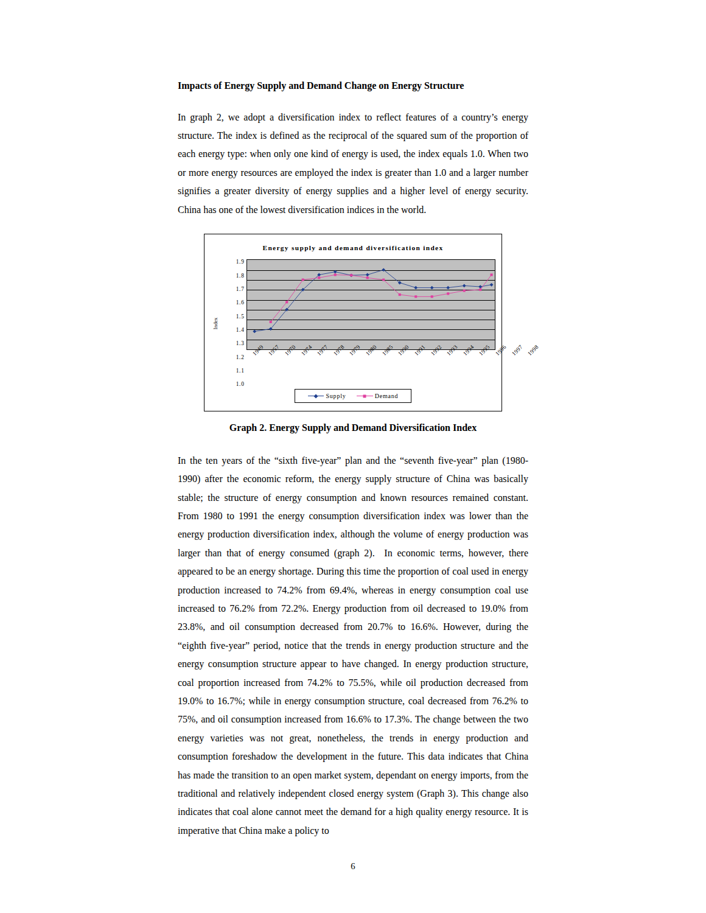Impacts of Energy Supply and Demand Change on Energy Structure
In graph 2, we adopt a diversification index to reflect features of a country’s energy structure. The index is defined as the reciprocal of the squared sum of the proportion of each energy type: when only one kind of energy is used, the index equals 1.0. When two or more energy resources are employed the index is greater than 1.0 and a larger number signifies a greater diversity of energy supplies and a higher level of energy security. China has one of the lowest diversification indices in the world.
Energy supply and demand diversification index
Index
1.9
1.8
1.7
1.6
1.5
1.4
1.3
1.2
1.1
1.0
1949 1957 1970 1974 1977 1978 1979 1980 1985 1990 1991 1992 1993 1994 1995 1996 1997 1998
Supply
Demand
Graph 2. Energy Supply and Demand Diversification Index
In the ten years of the “sixth five-year” plan and the “seventh five-year” plan (1980-1990) after the economic reform, the energy supply structure of China was basically stable; the structure of energy consumption and known resources remained constant. From 1980 to 1991 the energy consumption diversification index was lower than the energy production diversification index, although the volume of energy production was larger than that of energy consumed (graph 2). In economic terms, however, there appeared to be an energy shortage. During this time the proportion of coal used in energy production increased to 74.2% from 69.4%, whereas in energy consumption coal use increased to 76.2% from 72.2%. Energy production from oil decreased to 19.0% from 23.8%, and oil consumption decreased from 20.7% to 16.6%. However, during the “eighth five-year” period, notice that the trends in energy production structure and the energy consumption structure appear to have changed. In energy production structure, coal proportion increased from 74.2% to 75.5%, while oil production decreased from 19.0% to 16.7%; while in energy consumption structure, coal decreased from 76.2% to 75%, and oil consumption increased from 16.6% to 17.3%. The change between the two energy varieties was not great, nonetheless, the trends in energy production and consumption foreshadow the development in the future. This data indicates that China has made the transition to an open market system, dependant on energy imports, from the traditional and relatively independent closed energy system (Graph 3). This change also indicates that coal alone cannot meet the demand for a high quality energy resource. It is imperative that China make a policy to
6